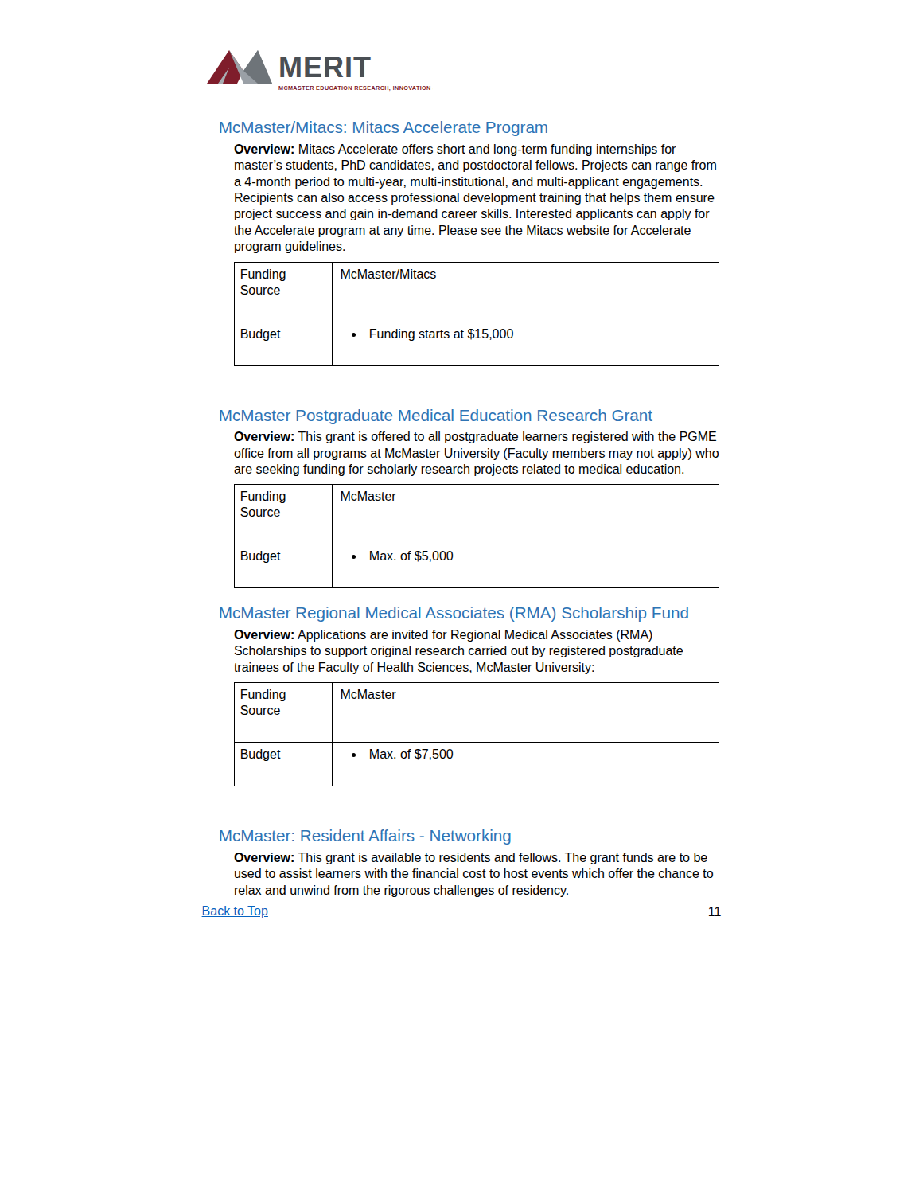MERIT MCMASTER EDUCATION RESEARCH, INNOVATION & THEORY
McMaster/Mitacs: Mitacs Accelerate Program
Overview: Mitacs Accelerate offers short and long-term funding internships for master’s students, PhD candidates, and postdoctoral fellows. Projects can range from a 4-month period to multi-year, multi-institutional, and multi-applicant engagements. Recipients can also access professional development training that helps them ensure project success and gain in-demand career skills. Interested applicants can apply for the Accelerate program at any time. Please see the Mitacs website for Accelerate program guidelines.
| Funding Source | McMaster/Mitacs |
| Budget | Funding starts at $15,000 |
McMaster Postgraduate Medical Education Research Grant
Overview: This grant is offered to all postgraduate learners registered with the PGME office from all programs at McMaster University (Faculty members may not apply) who are seeking funding for scholarly research projects related to medical education.
| Funding Source | McMaster |
| Budget | Max. of $5,000 |
McMaster Regional Medical Associates (RMA) Scholarship Fund
Overview: Applications are invited for Regional Medical Associates (RMA) Scholarships to support original research carried out by registered postgraduate trainees of the Faculty of Health Sciences, McMaster University:
| Funding Source | McMaster |
| Budget | Max. of $7,500 |
McMaster: Resident Affairs - Networking
Overview: This grant is available to residents and fellows. The grant funds are to be used to assist learners with the financial cost to host events which offer the chance to relax and unwind from the rigorous challenges of residency.
Back to Top
11